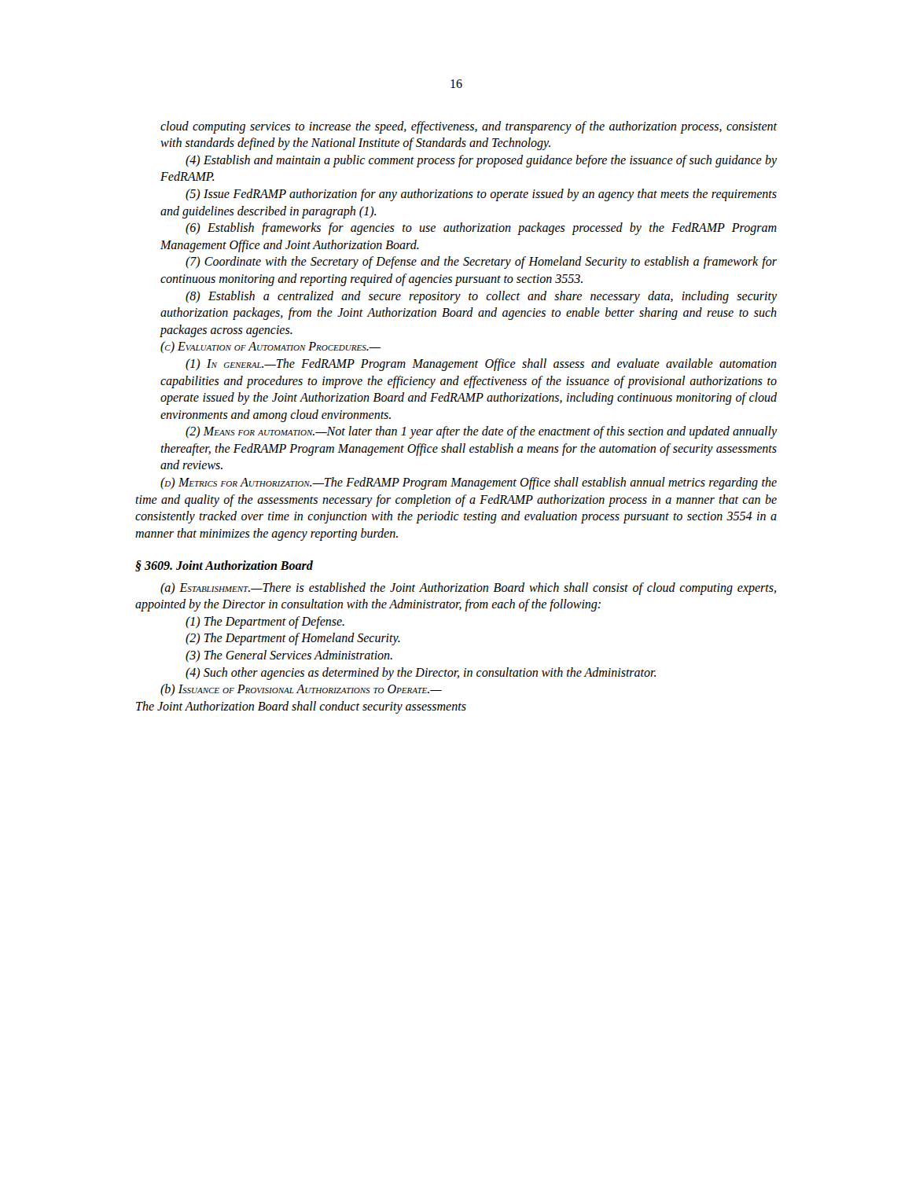16
cloud computing services to increase the speed, effectiveness, and transparency of the authorization process, consistent with standards defined by the National Institute of Standards and Technology.
(4) Establish and maintain a public comment process for proposed guidance before the issuance of such guidance by FedRAMP.
(5) Issue FedRAMP authorization for any authorizations to operate issued by an agency that meets the requirements and guidelines described in paragraph (1).
(6) Establish frameworks for agencies to use authorization packages processed by the FedRAMP Program Management Office and Joint Authorization Board.
(7) Coordinate with the Secretary of Defense and the Secretary of Homeland Security to establish a framework for continuous monitoring and reporting required of agencies pursuant to section 3553.
(8) Establish a centralized and secure repository to collect and share necessary data, including security authorization packages, from the Joint Authorization Board and agencies to enable better sharing and reuse to such packages across agencies.
(c) Evaluation of Automation Procedures.—
(1) In general.—The FedRAMP Program Management Office shall assess and evaluate available automation capabilities and procedures to improve the efficiency and effectiveness of the issuance of provisional authorizations to operate issued by the Joint Authorization Board and FedRAMP authorizations, including continuous monitoring of cloud environments and among cloud environments.
(2) Means for automation.—Not later than 1 year after the date of the enactment of this section and updated annually thereafter, the FedRAMP Program Management Office shall establish a means for the automation of security assessments and reviews.
(d) Metrics for Authorization.—The FedRAMP Program Management Office shall establish annual metrics regarding the time and quality of the assessments necessary for completion of a FedRAMP authorization process in a manner that can be consistently tracked over time in conjunction with the periodic testing and evaluation process pursuant to section 3554 in a manner that minimizes the agency reporting burden.
§ 3609. Joint Authorization Board
(a) Establishment.—There is established the Joint Authorization Board which shall consist of cloud computing experts, appointed by the Director in consultation with the Administrator, from each of the following:
(1) The Department of Defense.
(2) The Department of Homeland Security.
(3) The General Services Administration.
(4) Such other agencies as determined by the Director, in consultation with the Administrator.
(b) Issuance of Provisional Authorizations to Operate.—
The Joint Authorization Board shall conduct security assessments